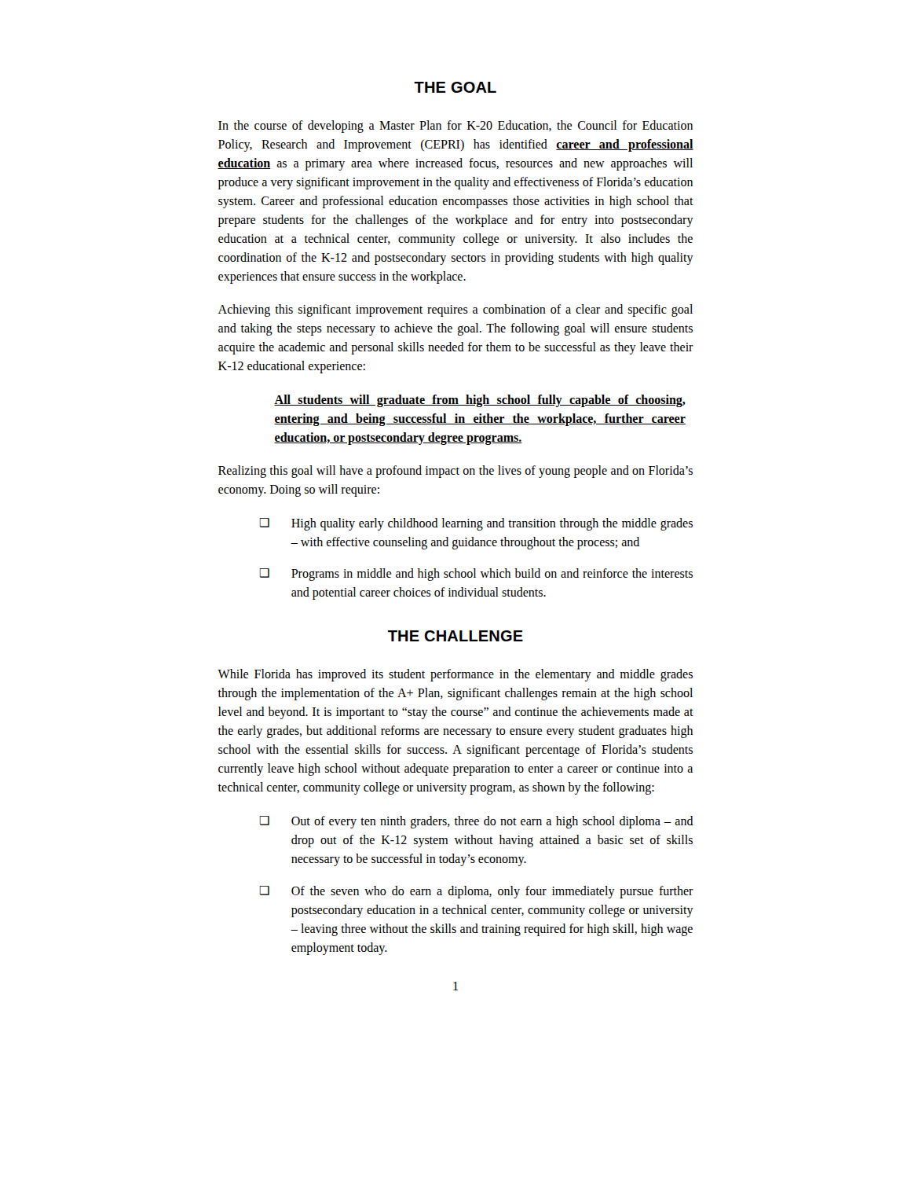THE GOAL
In the course of developing a Master Plan for K-20 Education, the Council for Education Policy, Research and Improvement (CEPRI) has identified career and professional education as a primary area where increased focus, resources and new approaches will produce a very significant improvement in the quality and effectiveness of Florida’s education system. Career and professional education encompasses those activities in high school that prepare students for the challenges of the workplace and for entry into postsecondary education at a technical center, community college or university. It also includes the coordination of the K-12 and postsecondary sectors in providing students with high quality experiences that ensure success in the workplace.
Achieving this significant improvement requires a combination of a clear and specific goal and taking the steps necessary to achieve the goal. The following goal will ensure students acquire the academic and personal skills needed for them to be successful as they leave their K-12 educational experience:
All students will graduate from high school fully capable of choosing, entering and being successful in either the workplace, further career education, or postsecondary degree programs.
Realizing this goal will have a profound impact on the lives of young people and on Florida’s economy. Doing so will require:
High quality early childhood learning and transition through the middle grades – with effective counseling and guidance throughout the process; and
Programs in middle and high school which build on and reinforce the interests and potential career choices of individual students.
THE CHALLENGE
While Florida has improved its student performance in the elementary and middle grades through the implementation of the A+ Plan, significant challenges remain at the high school level and beyond. It is important to “stay the course” and continue the achievements made at the early grades, but additional reforms are necessary to ensure every student graduates high school with the essential skills for success. A significant percentage of Florida’s students currently leave high school without adequate preparation to enter a career or continue into a technical center, community college or university program, as shown by the following:
Out of every ten ninth graders, three do not earn a high school diploma – and drop out of the K-12 system without having attained a basic set of skills necessary to be successful in today’s economy.
Of the seven who do earn a diploma, only four immediately pursue further postsecondary education in a technical center, community college or university – leaving three without the skills and training required for high skill, high wage employment today.
1